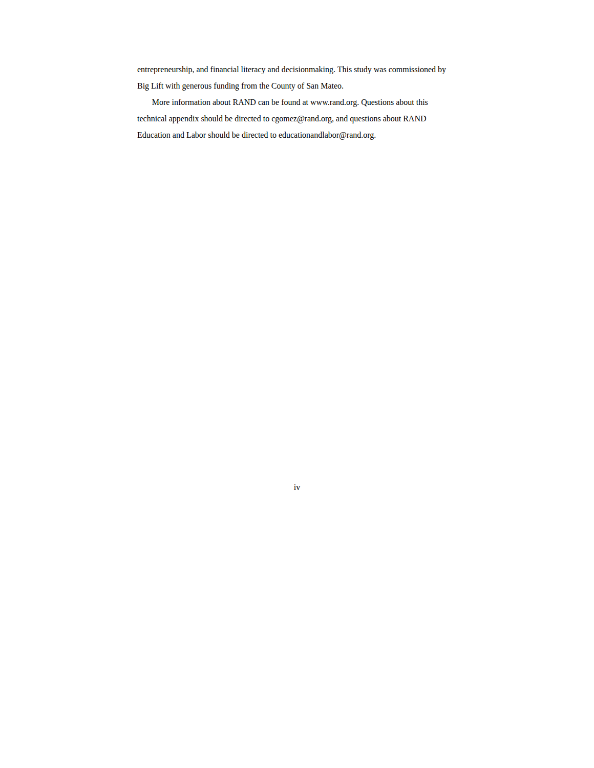entrepreneurship, and financial literacy and decisionmaking. This study was commissioned by Big Lift with generous funding from the County of San Mateo.
More information about RAND can be found at www.rand.org. Questions about this technical appendix should be directed to cgomez@rand.org, and questions about RAND Education and Labor should be directed to educationandlabor@rand.org.
iv